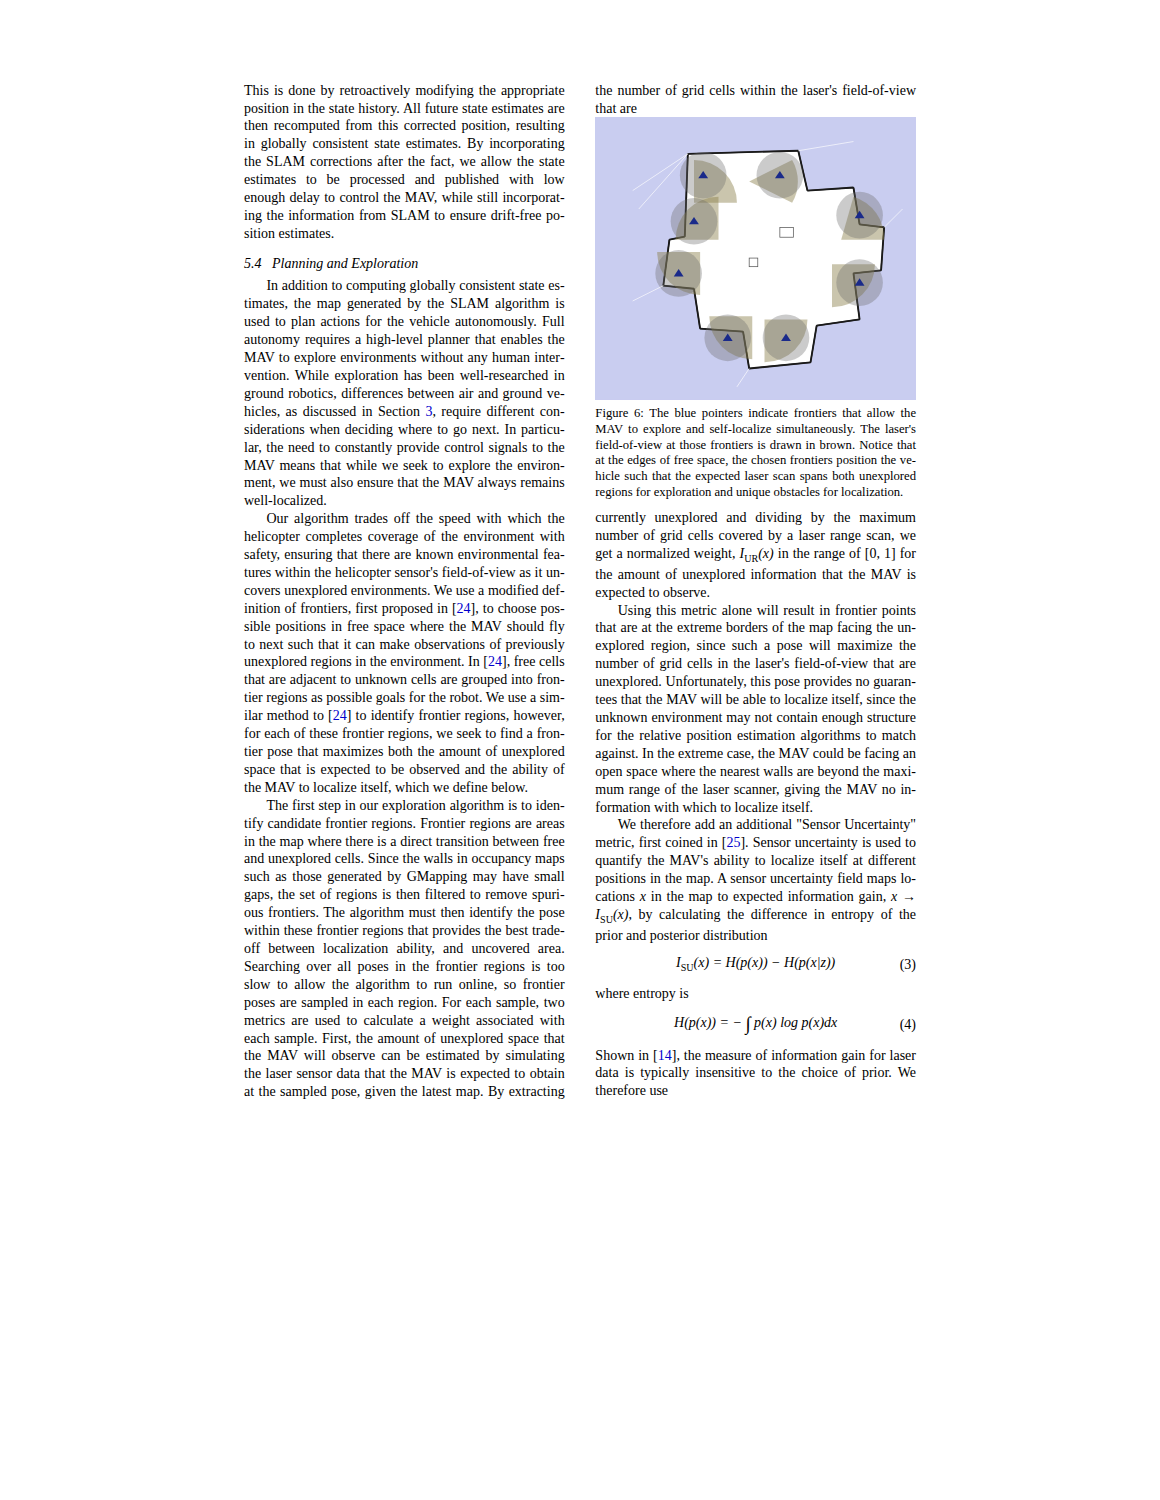This is done by retroactively modifying the appropriate position in the state history. All future state estimates are then recomputed from this corrected position, resulting in globally consistent state estimates. By incorporating the SLAM corrections after the fact, we allow the state estimates to be processed and published with low enough delay to control the MAV, while still incorporating the information from SLAM to ensure drift-free position estimates.
5.4 Planning and Exploration
In addition to computing globally consistent state estimates, the map generated by the SLAM algorithm is used to plan actions for the vehicle autonomously. Full autonomy requires a high-level planner that enables the MAV to explore environments without any human intervention. While exploration has been well-researched in ground robotics, differences between air and ground vehicles, as discussed in Section 3, require different considerations when deciding where to go next. In particular, the need to constantly provide control signals to the MAV means that while we seek to explore the environment, we must also ensure that the MAV always remains well-localized.
Our algorithm trades off the speed with which the helicopter completes coverage of the environment with safety, ensuring that there are known environmental features within the helicopter sensor's field-of-view as it uncovers unexplored environments. We use a modified definition of frontiers, first proposed in [24], to choose possible positions in free space where the MAV should fly to next such that it can make observations of previously unexplored regions in the environment. In [24], free cells that are adjacent to unknown cells are grouped into frontier regions as possible goals for the robot. We use a similar method to [24] to identify frontier regions, however, for each of these frontier regions, we seek to find a frontier pose that maximizes both the amount of unexplored space that is expected to be observed and the ability of the MAV to localize itself, which we define below.
The first step in our exploration algorithm is to identify candidate frontier regions. Frontier regions are areas in the map where there is a direct transition between free and unexplored cells. Since the walls in occupancy maps such as those generated by GMapping may have small gaps, the set of regions is then filtered to remove spurious frontiers. The algorithm must then identify the pose within these frontier regions that provides the best tradeoff between localization ability, and uncovered area. Searching over all poses in the frontier regions is too slow to allow the algorithm to run online, so frontier poses are sampled in each region. For each sample, two metrics are used to calculate a weight associated with each sample. First, the amount of unexplored space that the MAV will observe can be estimated by simulating the laser sensor data that the MAV is expected to obtain at the sampled pose, given the latest map. By extracting the number of grid cells within the laser's field-of-view that are
Figure 6: The blue pointers indicate frontiers that allow the MAV to explore and self-localize simultaneously. The laser's field-of-view at those frontiers is drawn in brown. Notice that at the edges of free space, the chosen frontiers position the vehicle such that the expected laser scan spans both unexplored regions for exploration and unique obstacles for localization.
currently unexplored and dividing by the maximum number of grid cells covered by a laser range scan, we get a normalized weight, IUR(x) in the range of [0, 1] for the amount of unexplored information that the MAV is expected to observe.
Using this metric alone will result in frontier points that are at the extreme borders of the map facing the unexplored region, since such a pose will maximize the number of grid cells in the laser's field-of-view that are unexplored. Unfortunately, this pose provides no guarantees that the MAV will be able to localize itself, since the unknown environment may not contain enough structure for the relative position estimation algorithms to match against. In the extreme case, the MAV could be facing an open space where the nearest walls are beyond the maximum range of the laser scanner, giving the MAV no information with which to localize itself.
We therefore add an additional "Sensor Uncertainty" metric, first coined in [25]. Sensor uncertainty is used to quantify the MAV's ability to localize itself at different positions in the map. A sensor uncertainty field maps locations x in the map to expected information gain, x → ISU(x), by calculating the difference in entropy of the prior and posterior distribution
ISU(x) = H(p(x)) − H(p(x|z)) (3)
where entropy is
H(p(x)) = − ∫ p(x) log p(x)dx (4)
Shown in [14], the measure of information gain for laser data is typically insensitive to the choice of prior. We therefore use